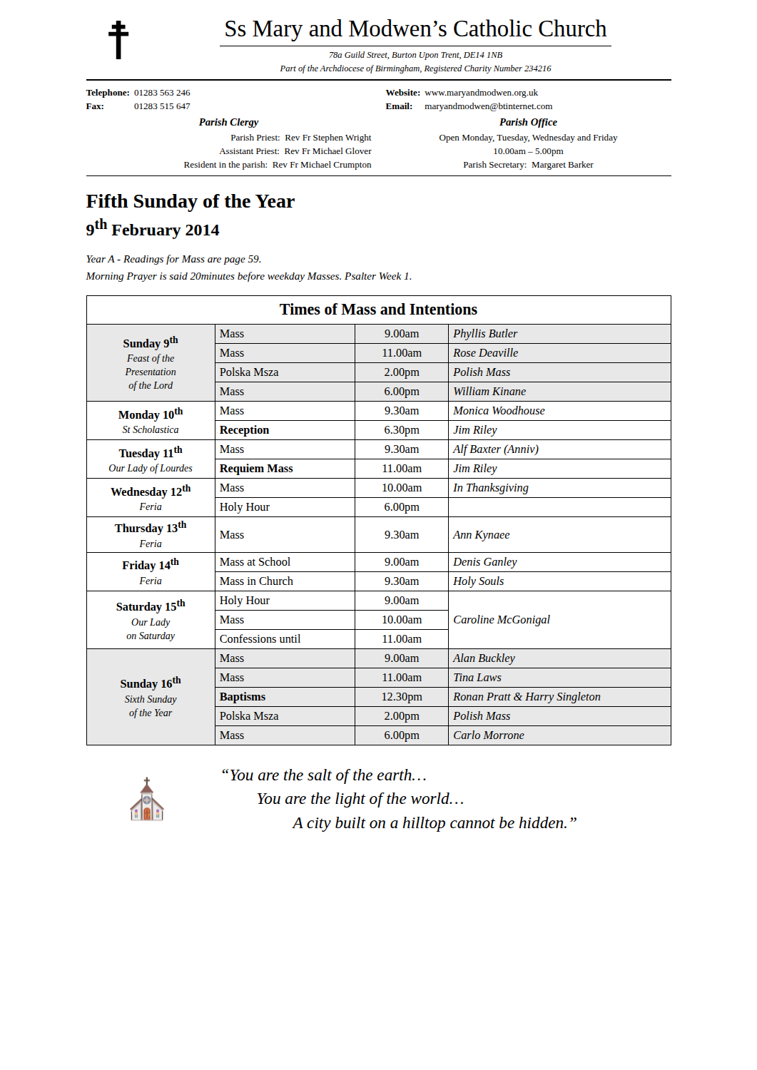☨
Ss Mary and Modwen’s Catholic Church
78a Guild Street, Burton Upon Trent, DE14 1NB
Part of the Archdiocese of Birmingham, Registered Charity Number 234216
| Telephone: | 01283 563 246 |
| Fax: | 01283 515 647 |
| Website: | www.maryandmodwen.org.uk |
| Email: | maryandmodwen@btinternet.com |
Parish Clergy
Parish Priest: Rev Fr Stephen Wright
Assistant Priest: Rev Fr Michael Glover
Resident in the parish: Rev Fr Michael Crumpton
Parish Office
Open Monday, Tuesday, Wednesday and Friday
10.00am – 5.00pm
Parish Secretary: Margaret Barker
Fifth Sunday of the Year
9th February 2014
Year A - Readings for Mass are page 59.
Morning Prayer is said 20minutes before weekday Masses. Psalter Week 1.
Times of Mass and Intentions
| Sunday 9 th Feast of the Presentation of the Lord | Mass | 9.00am | Phyllis Butler |
| Mass | 11.00am | Rose Deaville |
| Polska Msza | 2.00pm | Polish Mass |
| Mass | 6.00pm | William Kinane |
| Monday 10 th St Scholastica | Mass | 9.30am | Monica Woodhouse |
| Reception | 6.30pm | Jim Riley |
| Tuesday 11 th Our Lady of Lourdes | Mass | 9.30am | Alf Baxter (Anniv) |
| Requiem Mass | 11.00am | Jim Riley |
| Wednesday 12 th Feria | Mass | 10.00am | In Thanksgiving |
| Holy Hour | 6.00pm | |
| Thursday 13 th Feria | Mass | 9.30am | Ann Kynaee |
| Friday 14 th Feria | Mass at School | 9.00am | Denis Ganley |
| Mass in Church | 9.30am | Holy Souls |
| Saturday 15 th Our Lady on Saturday | Holy Hour | 9.00am | Caroline McGonigal |
| Mass | 10.00am |
| Confessions until | 11.00am |
| Sunday 16 th Sixth Sunday of the Year | Mass | 9.00am | Alan Buckley |
| Mass | 11.00am | Tina Laws |
| Baptisms | 12.30pm | Ronan Pratt & Harry Singleton |
| Polska Msza | 2.00pm | Polish Mass |
| Mass | 6.00pm | Carlo Morrone |
⛪
“You are the salt of the earth…
You are the light of the world…
A city built on a hilltop cannot be hidden.”